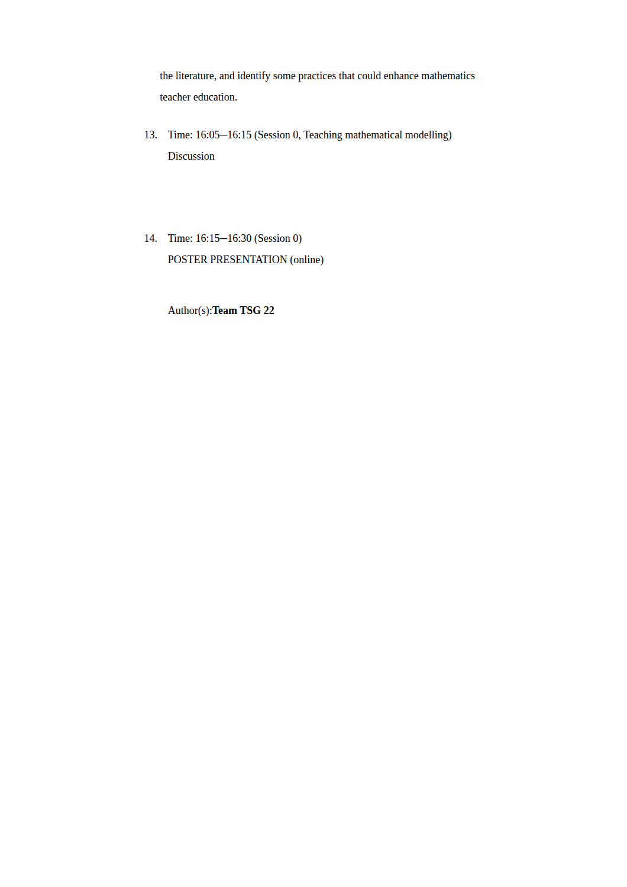the literature, and identify some practices that could enhance mathematics teacher education.
13. Time: 16:05─16:15 (Session 0, Teaching mathematical modelling) Discussion
14. Time: 16:15─16:30 (Session 0) POSTER PRESENTATION (online)
Author(s):Team TSG 22